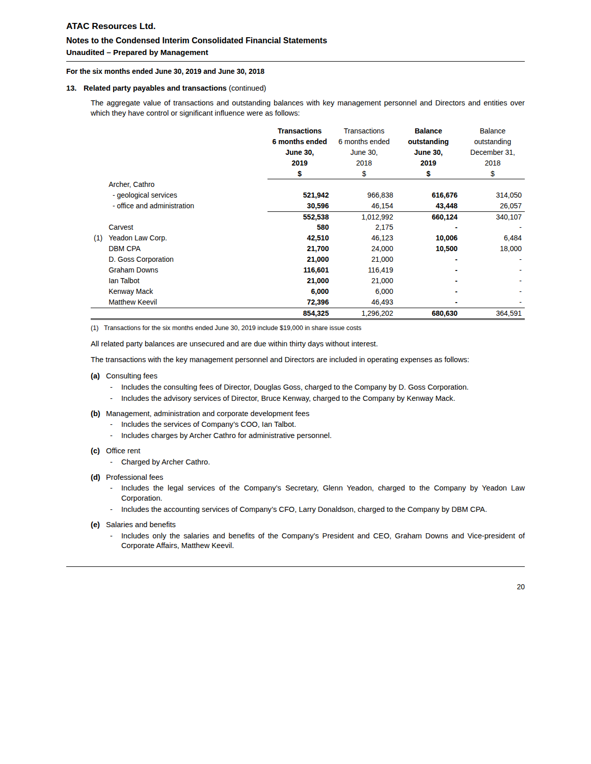ATAC Resources Ltd.
Notes to the Condensed Interim Consolidated Financial Statements
Unaudited – Prepared by Management
For the six months ended June 30, 2019 and June 30, 2018
13. Related party payables and transactions (continued)
The aggregate value of transactions and outstanding balances with key management personnel and Directors and entities over which they have control or significant influence were as follows:
| | | Transactions | Transactions | Balance | Balance |
| --- | --- | --- | --- | --- | --- |
| | | 6 months ended | 6 months ended | outstanding | outstanding |
| | | June 30, | June 30, | June 30, | December 31, |
| | | 2019 | 2018 | 2019 | 2018 |
| | | $ | $ | $ | $ |
| | Archer, Cathro | | | | |
| | - geological services | 521,942 | 966,838 | 616,676 | 314,050 |
| | - office and administration | 30,596 | 46,154 | 43,448 | 26,057 |
| | | 552,538 | 1,012,992 | 660,124 | 340,107 |
| | Carvest | 580 | 2,175 | - | - |
| (1) | Yeadon Law Corp. | 42,510 | 46,123 | 10,006 | 6,484 |
| | DBM CPA | 21,700 | 24,000 | 10,500 | 18,000 |
| | D. Goss Corporation | 21,000 | 21,000 | - | - |
| | Graham Downs | 116,601 | 116,419 | - | - |
| | Ian Talbot | 21,000 | 21,000 | - | - |
| | Kenway Mack | 6,000 | 6,000 | - | - |
| | Matthew Keevil | 72,396 | 46,493 | - | - |
| | | 854,325 | 1,296,202 | 680,630 | 364,591 |
(1) Transactions for the six months ended June 30, 2019 include $19,000 in share issue costs
All related party balances are unsecured and are due within thirty days without interest.
The transactions with the key management personnel and Directors are included in operating expenses as follows:
(a) Consulting fees
Includes the consulting fees of Director, Douglas Goss, charged to the Company by D. Goss Corporation.
Includes the advisory services of Director, Bruce Kenway, charged to the Company by Kenway Mack.
(b) Management, administration and corporate development fees
Includes the services of Company’s COO, Ian Talbot.
Includes charges by Archer Cathro for administrative personnel.
(c) Office rent
Charged by Archer Cathro.
(d) Professional fees
Includes the legal services of the Company’s Secretary, Glenn Yeadon, charged to the Company by Yeadon Law Corporation.
Includes the accounting services of Company’s CFO, Larry Donaldson, charged to the Company by DBM CPA.
(e) Salaries and benefits
Includes only the salaries and benefits of the Company’s President and CEO, Graham Downs and Vice-president of Corporate Affairs, Matthew Keevil.
20